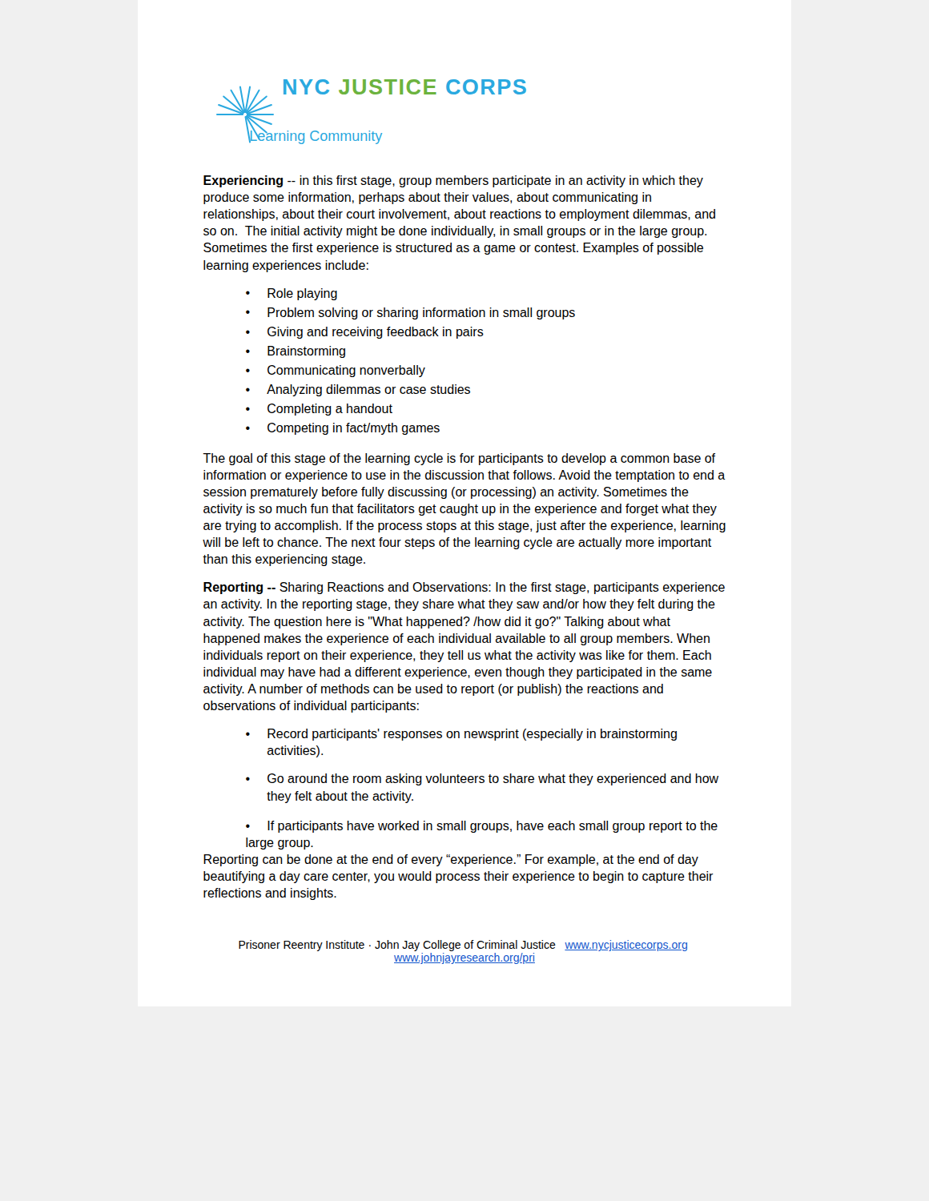NYC JUSTICE CORPS
Learning Community
Experiencing -- in this first stage, group members participate in an activity in which they produce some information, perhaps about their values, about communicating in relationships, about their court involvement, about reactions to employment dilemmas, and so on. The initial activity might be done individually, in small groups or in the large group. Sometimes the first experience is structured as a game or contest. Examples of possible learning experiences include:
Role playing
Problem solving or sharing information in small groups
Giving and receiving feedback in pairs
Brainstorming
Communicating nonverbally
Analyzing dilemmas or case studies
Completing a handout
Competing in fact/myth games
The goal of this stage of the learning cycle is for participants to develop a common base of information or experience to use in the discussion that follows. Avoid the temptation to end a session prematurely before fully discussing (or processing) an activity. Sometimes the activity is so much fun that facilitators get caught up in the experience and forget what they are trying to accomplish. If the process stops at this stage, just after the experience, learning will be left to chance. The next four steps of the learning cycle are actually more important than this experiencing stage.
Reporting -- Sharing Reactions and Observations: In the first stage, participants experience an activity. In the reporting stage, they share what they saw and/or how they felt during the activity. The question here is "What happened? /how did it go?" Talking about what happened makes the experience of each individual available to all group members. When individuals report on their experience, they tell us what the activity was like for them. Each individual may have had a different experience, even though they participated in the same activity. A number of methods can be used to report (or publish) the reactions and observations of individual participants:
Record participants' responses on newsprint (especially in brainstorming activities).
Go around the room asking volunteers to share what they experienced and how they felt about the activity.
• If participants have worked in small groups, have each small group report to the large group.
Reporting can be done at the end of every “experience.” For example, at the end of day beautifying a day care center, you would process their experience to begin to capture their reflections and insights.
Prisoner Reentry Institute·John Jay College of Criminal Justice www.nycjusticecorps.org www.johnjayresearch.org/pri